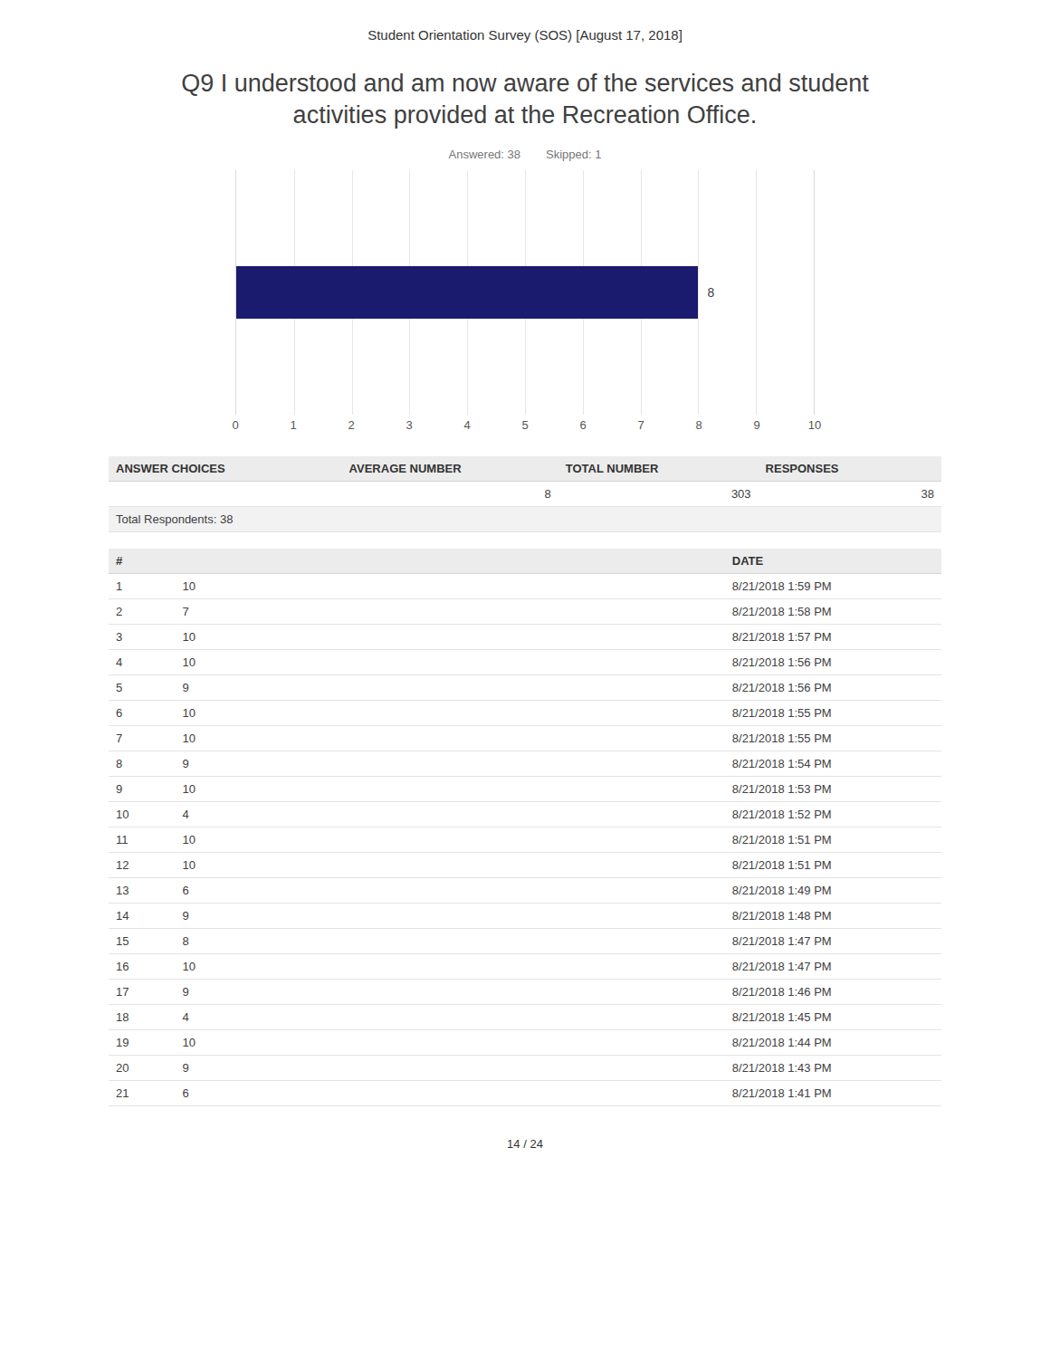Student Orientation Survey (SOS) [August 17, 2018]
Q9 I understood and am now aware of the services and student activities provided at the Recreation Office.
Answered: 38 Skipped: 1
8
0 1 2 3 4 5 6 7 8 9 10
| ANSWER CHOICES | AVERAGE NUMBER | TOTAL NUMBER | RESPONSES |
| --- | --- | --- | --- |
| | 8 | 303 | 38 |
| Total Respondents: 38 | | | |
| # | | DATE |
| --- | --- | --- |
| 1 | 10 | 8/21/2018 1:59 PM |
| 2 | 7 | 8/21/2018 1:58 PM |
| 3 | 10 | 8/21/2018 1:57 PM |
| 4 | 10 | 8/21/2018 1:56 PM |
| 5 | 9 | 8/21/2018 1:56 PM |
| 6 | 10 | 8/21/2018 1:55 PM |
| 7 | 10 | 8/21/2018 1:55 PM |
| 8 | 9 | 8/21/2018 1:54 PM |
| 9 | 10 | 8/21/2018 1:53 PM |
| 10 | 4 | 8/21/2018 1:52 PM |
| 11 | 10 | 8/21/2018 1:51 PM |
| 12 | 10 | 8/21/2018 1:51 PM |
| 13 | 6 | 8/21/2018 1:49 PM |
| 14 | 9 | 8/21/2018 1:48 PM |
| 15 | 8 | 8/21/2018 1:47 PM |
| 16 | 10 | 8/21/2018 1:47 PM |
| 17 | 9 | 8/21/2018 1:46 PM |
| 18 | 4 | 8/21/2018 1:45 PM |
| 19 | 10 | 8/21/2018 1:44 PM |
| 20 | 9 | 8/21/2018 1:43 PM |
| 21 | 6 | 8/21/2018 1:41 PM |
14 / 24